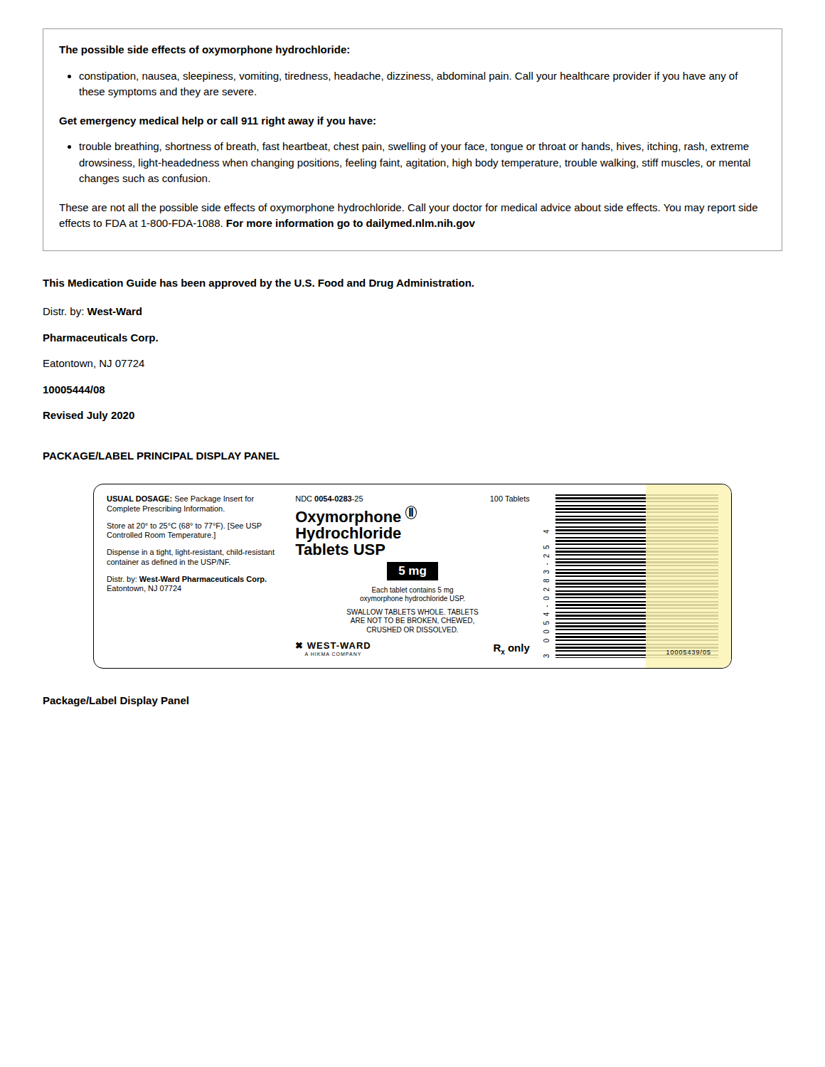The possible side effects of oxymorphone hydrochloride:
constipation, nausea, sleepiness, vomiting, tiredness, headache, dizziness, abdominal pain. Call your healthcare provider if you have any of these symptoms and they are severe.
Get emergency medical help or call 911 right away if you have:
trouble breathing, shortness of breath, fast heartbeat, chest pain, swelling of your face, tongue or throat or hands, hives, itching, rash, extreme drowsiness, light-headedness when changing positions, feeling faint, agitation, high body temperature, trouble walking, stiff muscles, or mental changes such as confusion.
These are not all the possible side effects of oxymorphone hydrochloride. Call your doctor for medical advice about side effects. You may report side effects to FDA at 1-800-FDA-1088. For more information go to dailymed.nlm.nih.gov
This Medication Guide has been approved by the U.S. Food and Drug Administration.
Distr. by: West-Ward
Pharmaceuticals Corp.
Eatontown, NJ 07724
10005444/08
Revised July 2020
PACKAGE/LABEL PRINCIPAL DISPLAY PANEL
USUAL DOSAGE: See Package Insert for Complete Prescribing Information.
Store at 20° to 25°C (68° to 77°F). [See USP Controlled Room Temperature.]
Dispense in a tight, light-resistant, child-resistant container as defined in the USP/NF.
Distr. by: West-Ward Pharmaceuticals Corp.
Eatontown, NJ 07724
NDC 0054-0283-25 100 Tablets
Oxymorphone Ⅱ
Hydrochloride
Tablets USP
5 mg
Each tablet contains 5 mg
oxymorphone hydrochloride USP.
SWALLOW TABLETS WHOLE. TABLETS
ARE NOT TO BE BROKEN, CHEWED,
CRUSHED OR DISSOLVED.
✖ WEST-WARDA HIKMA COMPANY Rx only
3 0 0 5 4 - 0 2 8 3 - 2 5 4
10005439/05
Package/Label Display Panel